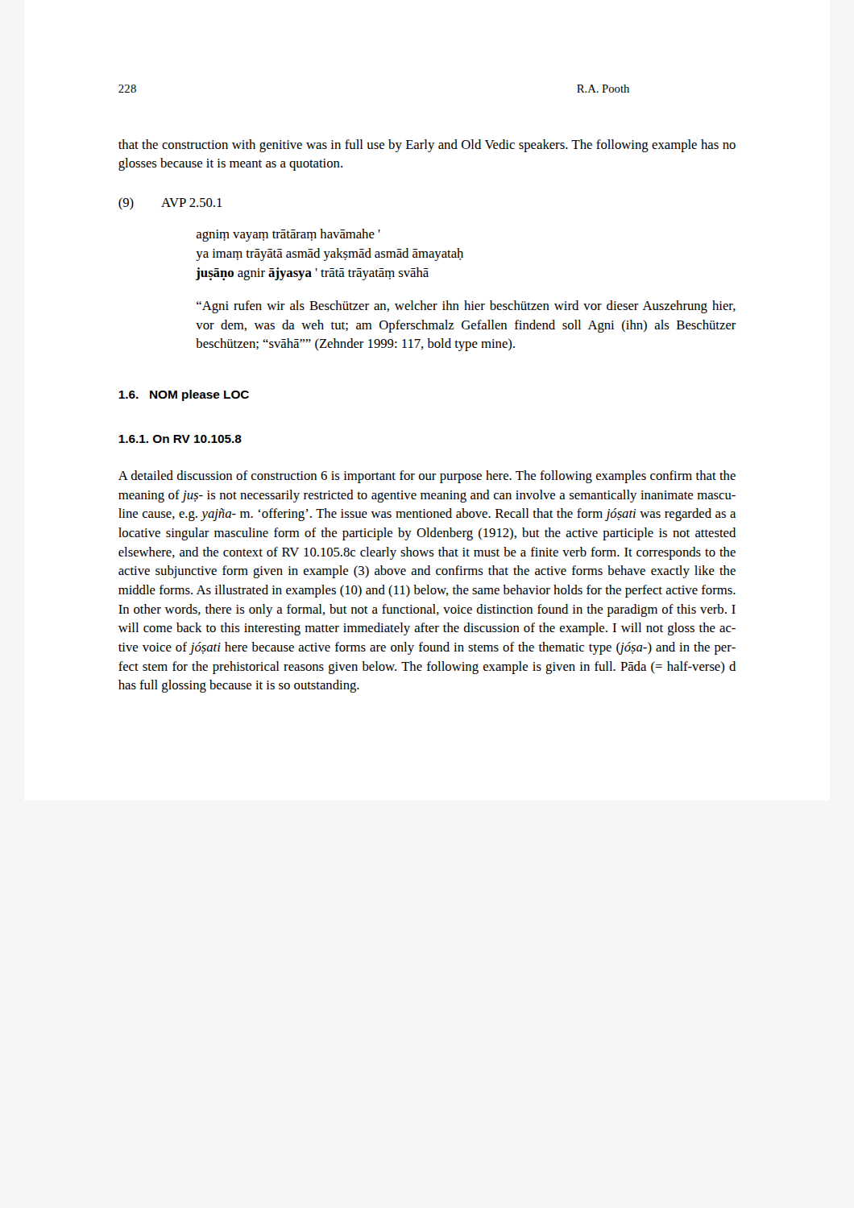228 R.A. Pooth
that the construction with genitive was in full use by Early and Old Vedic speakers. The following example has no glosses because it is meant as a quotation.
(9)
AVP 2.50.1
agniṃ vayaṃ trātāraṃ havāmahe '
ya imaṃ trāyātā asmād yakṣmād asmād āmayataḥ
juṣāṇo agnir ājyasya ' trātā trāyatāṃ svāhā
“Agni rufen wir als Beschützer an, welcher ihn hier beschützen wird vor dieser Auszehrung hier, vor dem, was da weh tut; am Opferschmalz Gefallen findend soll Agni (ihn) als Beschützer beschützen; “svāhā”” (Zehnder 1999: 117, bold type mine).
1.6. NOM please LOC
1.6.1. On RV 10.105.8
A detailed discussion of construction 6 is important for our purpose here. The following examples confirm that the meaning of juṣ- is not necessarily restricted to agentive meaning and can involve a semantically inanimate masculine cause, e.g. yajña- m. ‘offering’. The issue was mentioned above. Recall that the form jóṣati was regarded as a locative singular masculine form of the participle by Oldenberg (1912), but the active participle is not attested elsewhere, and the context of RV 10.105.8c clearly shows that it must be a finite verb form. It corresponds to the active subjunctive form given in example (3) above and confirms that the active forms behave exactly like the middle forms. As illustrated in examples (10) and (11) below, the same behavior holds for the perfect active forms. In other words, there is only a formal, but not a functional, voice distinction found in the paradigm of this verb. I will come back to this interesting matter immediately after the discussion of the example. I will not gloss the active voice of jóṣati here because active forms are only found in stems of the thematic type (jóṣa-) and in the perfect stem for the prehistorical reasons given below. The following example is given in full. Pāda (= half-verse) d has full glossing because it is so outstanding.